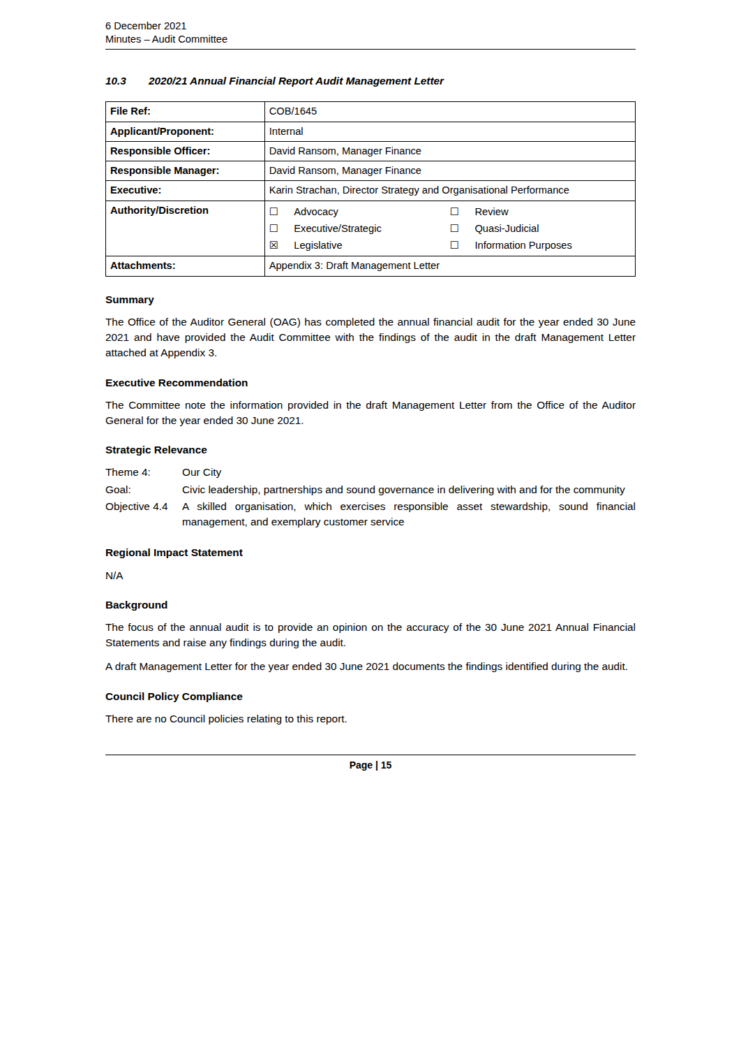6 December 2021
Minutes – Audit Committee
10.32020/21 Annual Financial Report Audit Management Letter
| File Ref: | COB/1645 |
| Applicant/Proponent: | Internal |
| Responsible Officer: | David Ransom, Manager Finance |
| Responsible Manager: | David Ransom, Manager Finance |
| Executive: | Karin Strachan, Director Strategy and Organisational Performance |
| Authority/Discretion | ☐ Advocacy ☐ Review ☐ Executive/Strategic ☐ Quasi-Judicial ☒ Legislative ☐ Information Purposes |
| Attachments: | Appendix 3: Draft Management Letter |
Summary
The Office of the Auditor General (OAG) has completed the annual financial audit for the year ended 30 June 2021 and have provided the Audit Committee with the findings of the audit in the draft Management Letter attached at Appendix 3.
Executive Recommendation
The Committee note the information provided in the draft Management Letter from the Office of the Auditor General for the year ended 30 June 2021.
Strategic Relevance
Theme 4:
Our City
Goal:
Civic leadership, partnerships and sound governance in delivering with and for the community
Objective 4.4
A skilled organisation, which exercises responsible asset stewardship, sound financial management, and exemplary customer service
Regional Impact Statement
N/A
Background
The focus of the annual audit is to provide an opinion on the accuracy of the 30 June 2021 Annual Financial Statements and raise any findings during the audit.
A draft Management Letter for the year ended 30 June 2021 documents the findings identified during the audit.
Council Policy Compliance
There are no Council policies relating to this report.
Page | 15